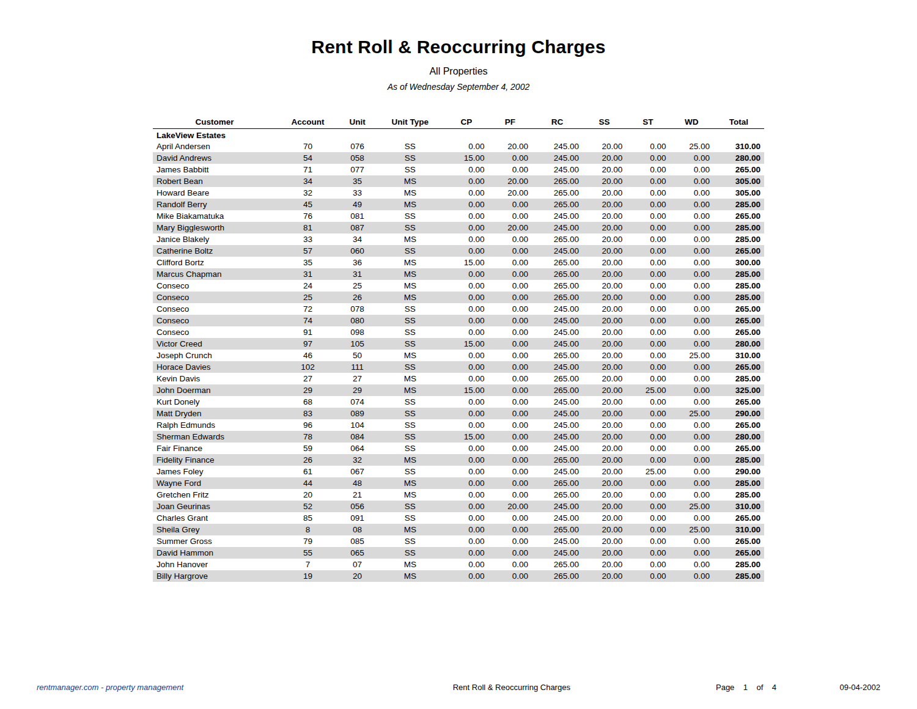Rent Roll & Reoccurring Charges
All Properties
As of Wednesday September 4, 2002
| Customer | Account | Unit | Unit Type | CP | PF | RC | SS | ST | WD | Total |
| --- | --- | --- | --- | --- | --- | --- | --- | --- | --- | --- |
| LakeView Estates |
| April Andersen | 70 | 076 | SS | 0.00 | 20.00 | 245.00 | 20.00 | 0.00 | 25.00 | 310.00 |
| David Andrews | 54 | 058 | SS | 15.00 | 0.00 | 245.00 | 20.00 | 0.00 | 0.00 | 280.00 |
| James Babbitt | 71 | 077 | SS | 0.00 | 0.00 | 245.00 | 20.00 | 0.00 | 0.00 | 265.00 |
| Robert Bean | 34 | 35 | MS | 0.00 | 20.00 | 265.00 | 20.00 | 0.00 | 0.00 | 305.00 |
| Howard Beare | 32 | 33 | MS | 0.00 | 20.00 | 265.00 | 20.00 | 0.00 | 0.00 | 305.00 |
| Randolf Berry | 45 | 49 | MS | 0.00 | 0.00 | 265.00 | 20.00 | 0.00 | 0.00 | 285.00 |
| Mike Biakamatuka | 76 | 081 | SS | 0.00 | 0.00 | 245.00 | 20.00 | 0.00 | 0.00 | 265.00 |
| Mary Bigglesworth | 81 | 087 | SS | 0.00 | 20.00 | 245.00 | 20.00 | 0.00 | 0.00 | 285.00 |
| Janice Blakely | 33 | 34 | MS | 0.00 | 0.00 | 265.00 | 20.00 | 0.00 | 0.00 | 285.00 |
| Catherine Boltz | 57 | 060 | SS | 0.00 | 0.00 | 245.00 | 20.00 | 0.00 | 0.00 | 265.00 |
| Clifford Bortz | 35 | 36 | MS | 15.00 | 0.00 | 265.00 | 20.00 | 0.00 | 0.00 | 300.00 |
| Marcus Chapman | 31 | 31 | MS | 0.00 | 0.00 | 265.00 | 20.00 | 0.00 | 0.00 | 285.00 |
| Conseco | 24 | 25 | MS | 0.00 | 0.00 | 265.00 | 20.00 | 0.00 | 0.00 | 285.00 |
| Conseco | 25 | 26 | MS | 0.00 | 0.00 | 265.00 | 20.00 | 0.00 | 0.00 | 285.00 |
| Conseco | 72 | 078 | SS | 0.00 | 0.00 | 245.00 | 20.00 | 0.00 | 0.00 | 265.00 |
| Conseco | 74 | 080 | SS | 0.00 | 0.00 | 245.00 | 20.00 | 0.00 | 0.00 | 265.00 |
| Conseco | 91 | 098 | SS | 0.00 | 0.00 | 245.00 | 20.00 | 0.00 | 0.00 | 265.00 |
| Victor Creed | 97 | 105 | SS | 15.00 | 0.00 | 245.00 | 20.00 | 0.00 | 0.00 | 280.00 |
| Joseph Crunch | 46 | 50 | MS | 0.00 | 0.00 | 265.00 | 20.00 | 0.00 | 25.00 | 310.00 |
| Horace Davies | 102 | 111 | SS | 0.00 | 0.00 | 245.00 | 20.00 | 0.00 | 0.00 | 265.00 |
| Kevin Davis | 27 | 27 | MS | 0.00 | 0.00 | 265.00 | 20.00 | 0.00 | 0.00 | 285.00 |
| John Doerman | 29 | 29 | MS | 15.00 | 0.00 | 265.00 | 20.00 | 25.00 | 0.00 | 325.00 |
| Kurt Donely | 68 | 074 | SS | 0.00 | 0.00 | 245.00 | 20.00 | 0.00 | 0.00 | 265.00 |
| Matt Dryden | 83 | 089 | SS | 0.00 | 0.00 | 245.00 | 20.00 | 0.00 | 25.00 | 290.00 |
| Ralph Edmunds | 96 | 104 | SS | 0.00 | 0.00 | 245.00 | 20.00 | 0.00 | 0.00 | 265.00 |
| Sherman Edwards | 78 | 084 | SS | 15.00 | 0.00 | 245.00 | 20.00 | 0.00 | 0.00 | 280.00 |
| Fair Finance | 59 | 064 | SS | 0.00 | 0.00 | 245.00 | 20.00 | 0.00 | 0.00 | 265.00 |
| Fidelity Finance | 26 | 32 | MS | 0.00 | 0.00 | 265.00 | 20.00 | 0.00 | 0.00 | 285.00 |
| James Foley | 61 | 067 | SS | 0.00 | 0.00 | 245.00 | 20.00 | 25.00 | 0.00 | 290.00 |
| Wayne Ford | 44 | 48 | MS | 0.00 | 0.00 | 265.00 | 20.00 | 0.00 | 0.00 | 285.00 |
| Gretchen Fritz | 20 | 21 | MS | 0.00 | 0.00 | 265.00 | 20.00 | 0.00 | 0.00 | 285.00 |
| Joan Geurinas | 52 | 056 | SS | 0.00 | 20.00 | 245.00 | 20.00 | 0.00 | 25.00 | 310.00 |
| Charles Grant | 85 | 091 | SS | 0.00 | 0.00 | 245.00 | 20.00 | 0.00 | 0.00 | 265.00 |
| Sheila Grey | 8 | 08 | MS | 0.00 | 0.00 | 265.00 | 20.00 | 0.00 | 25.00 | 310.00 |
| Summer Gross | 79 | 085 | SS | 0.00 | 0.00 | 245.00 | 20.00 | 0.00 | 0.00 | 265.00 |
| David Hammon | 55 | 065 | SS | 0.00 | 0.00 | 245.00 | 20.00 | 0.00 | 0.00 | 265.00 |
| John Hanover | 7 | 07 | MS | 0.00 | 0.00 | 265.00 | 20.00 | 0.00 | 0.00 | 285.00 |
| Billy Hargrove | 19 | 20 | MS | 0.00 | 0.00 | 265.00 | 20.00 | 0.00 | 0.00 | 285.00 |
rentmanager.com - property management 09-04-2002
Rent Roll & Reoccurring Charges
Page 1 of 4